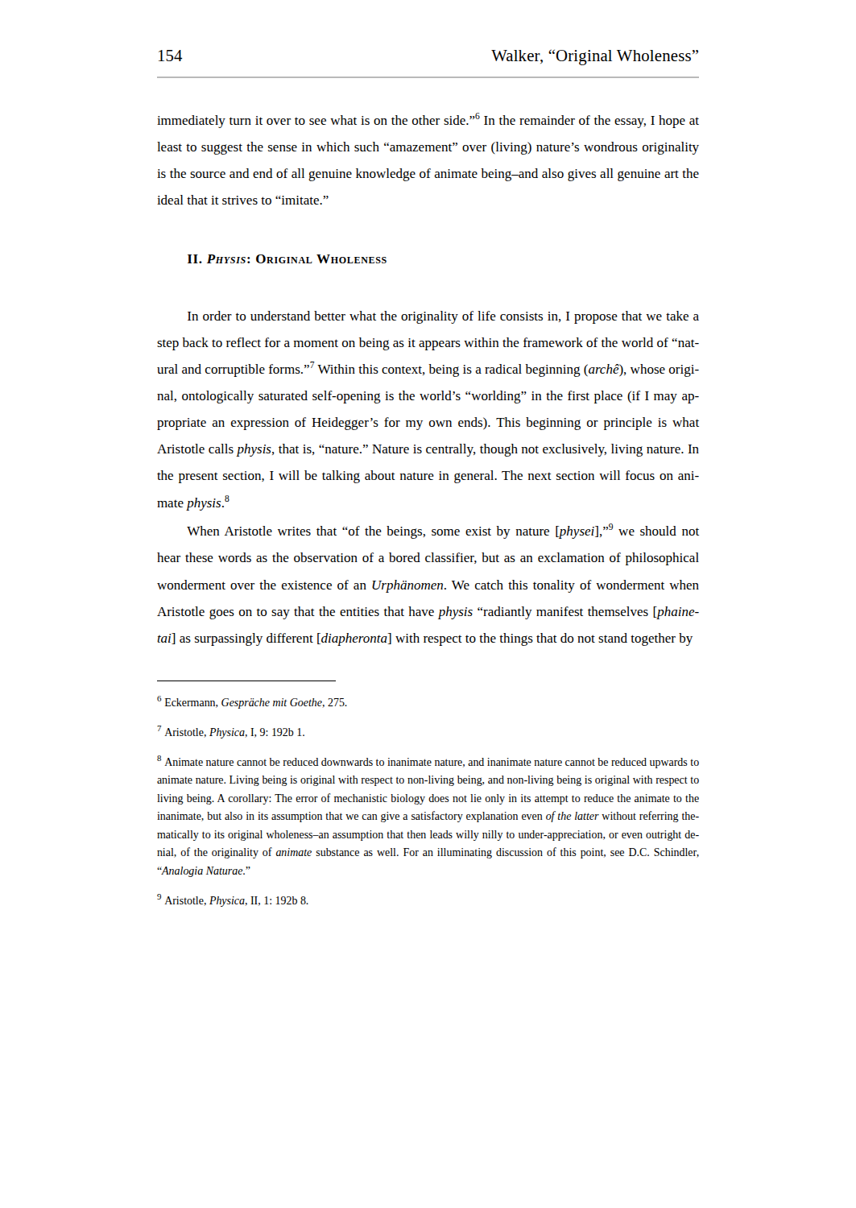154 Walker, “Original Wholeness”
immediately turn it over to see what is on the other side.”6 In the remainder of the essay, I hope at least to suggest the sense in which such “amazement” over (living) nature’s wondrous originality is the source and end of all genuine knowledge of animate being–and also gives all genuine art the ideal that it strives to “imitate.”
II. Physis: Original Wholeness
In order to understand better what the originality of life consists in, I propose that we take a step back to reflect for a moment on being as it appears within the framework of the world of “natural and corruptible forms.”7 Within this context, being is a radical beginning (archê), whose original, ontologically saturated self-opening is the world’s “worlding” in the first place (if I may appropriate an expression of Heidegger’s for my own ends). This beginning or principle is what Aristotle calls physis, that is, “nature.” Nature is centrally, though not exclusively, living nature. In the present section, I will be talking about nature in general. The next section will focus on animate physis.8
When Aristotle writes that “of the beings, some exist by nature [physei],”9 we should not hear these words as the observation of a bored classifier, but as an exclamation of philosophical wonderment over the existence of an Urphänomen. We catch this tonality of wonderment when Aristotle goes on to say that the entities that have physis “radiantly manifest themselves [phainetai] as surpassingly different [diapheronta] with respect to the things that do not stand together by
6 Eckermann, Gespräche mit Goethe, 275.
7 Aristotle, Physica, I, 9: 192b 1.
8 Animate nature cannot be reduced downwards to inanimate nature, and inanimate nature cannot be reduced upwards to animate nature. Living being is original with respect to non-living being, and non-living being is original with respect to living being. A corollary: The error of mechanistic biology does not lie only in its attempt to reduce the animate to the inanimate, but also in its assumption that we can give a satisfactory explanation even of the latter without referring thematically to its original wholeness–an assumption that then leads willy nilly to under-appreciation, or even outright denial, of the originality of animate substance as well. For an illuminating discussion of this point, see D.C. Schindler, “Analogia Naturae.”
9 Aristotle, Physica, II, 1: 192b 8.